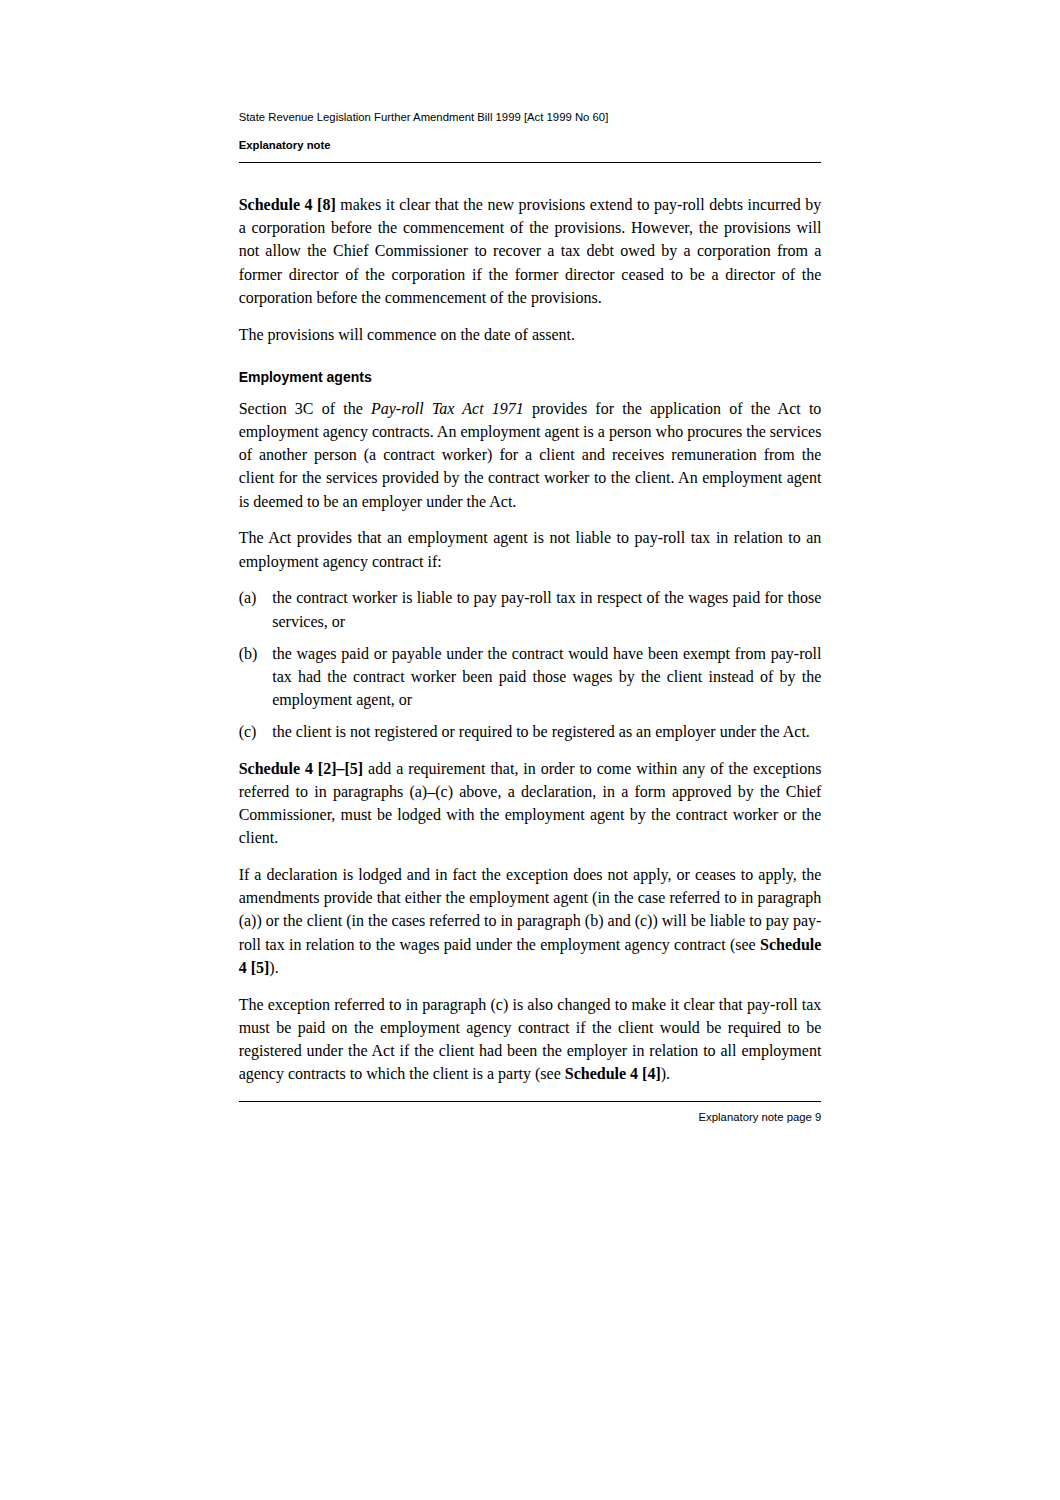State Revenue Legislation Further Amendment Bill 1999 [Act 1999 No 60]
Explanatory note
Schedule 4 [8] makes it clear that the new provisions extend to pay-roll debts incurred by a corporation before the commencement of the provisions. However, the provisions will not allow the Chief Commissioner to recover a tax debt owed by a corporation from a former director of the corporation if the former director ceased to be a director of the corporation before the commencement of the provisions.
The provisions will commence on the date of assent.
Employment agents
Section 3C of the Pay-roll Tax Act 1971 provides for the application of the Act to employment agency contracts. An employment agent is a person who procures the services of another person (a contract worker) for a client and receives remuneration from the client for the services provided by the contract worker to the client. An employment agent is deemed to be an employer under the Act.
The Act provides that an employment agent is not liable to pay-roll tax in relation to an employment agency contract if:
(a) the contract worker is liable to pay pay-roll tax in respect of the wages paid for those services, or
(b) the wages paid or payable under the contract would have been exempt from pay-roll tax had the contract worker been paid those wages by the client instead of by the employment agent, or
(c) the client is not registered or required to be registered as an employer under the Act.
Schedule 4 [2]–[5] add a requirement that, in order to come within any of the exceptions referred to in paragraphs (a)–(c) above, a declaration, in a form approved by the Chief Commissioner, must be lodged with the employment agent by the contract worker or the client.
If a declaration is lodged and in fact the exception does not apply, or ceases to apply, the amendments provide that either the employment agent (in the case referred to in paragraph (a)) or the client (in the cases referred to in paragraph (b) and (c)) will be liable to pay pay-roll tax in relation to the wages paid under the employment agency contract (see Schedule 4 [5]).
The exception referred to in paragraph (c) is also changed to make it clear that pay-roll tax must be paid on the employment agency contract if the client would be required to be registered under the Act if the client had been the employer in relation to all employment agency contracts to which the client is a party (see Schedule 4 [4]).
Explanatory note page 9